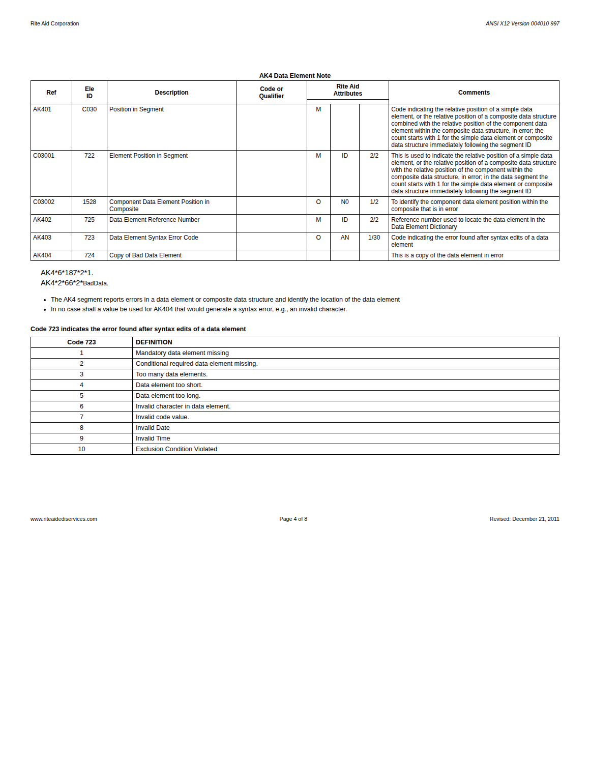Rite Aid Corporation
ANSI X12 Version 004010 997
AK4 Data Element Note
| Ref | Ele ID | Description | Code or Qualifier | Rite Aid Attributes | Comments |
| --- | --- | --- | --- | --- | --- |
| AK401 | C030 | Position in Segment | | M | | | Code indicating the relative position of a simple data element, or the relative position of a composite data structure combined with the relative position of the component data element within the composite data structure, in error; the count starts with 1 for the simple data element or composite data structure immediately following the segment ID |
| C03001 | 722 | Element Position in Segment | | M | ID | 2/2 | This is used to indicate the relative position of a simple data element, or the relative position of a composite data structure with the relative position of the component within the composite data structure, in error; in the data segment the count starts with 1 for the simple data element or composite data structure immediately following the segment ID |
| C03002 | 1528 | Component Data Element Position in Composite | | O | N0 | 1/2 | To identify the component data element position within the composite that is in error |
| AK402 | 725 | Data Element Reference Number | | M | ID | 2/2 | Reference number used to locate the data element in the Data Element Dictionary |
| AK403 | 723 | Data Element Syntax Error Code | | O | AN | 1/30 | Code indicating the error found after syntax edits of a data element |
| AK404 | 724 | Copy of Bad Data Element | | | | | This is a copy of the data element in error |
AK4*6*187*2*1.
AK4*2*66*2*BadData.
The AK4 segment reports errors in a data element or composite data structure and identify the location of the data element
In no case shall a value be used for AK404 that would generate a syntax error, e.g., an invalid character.
Code 723 indicates the error found after syntax edits of a data element
| Code 723 | DEFINITION |
| --- | --- |
| 1 | Mandatory data element missing |
| 2 | Conditional required data element missing. |
| 3 | Too many data elements. |
| 4 | Data element too short. |
| 5 | Data element too long. |
| 6 | Invalid character in data element. |
| 7 | Invalid code value. |
| 8 | Invalid Date |
| 9 | Invalid Time |
| 10 | Exclusion Condition Violated |
www.riteaidediservices.com
Page 4 of 8
Revised: December 21, 2011